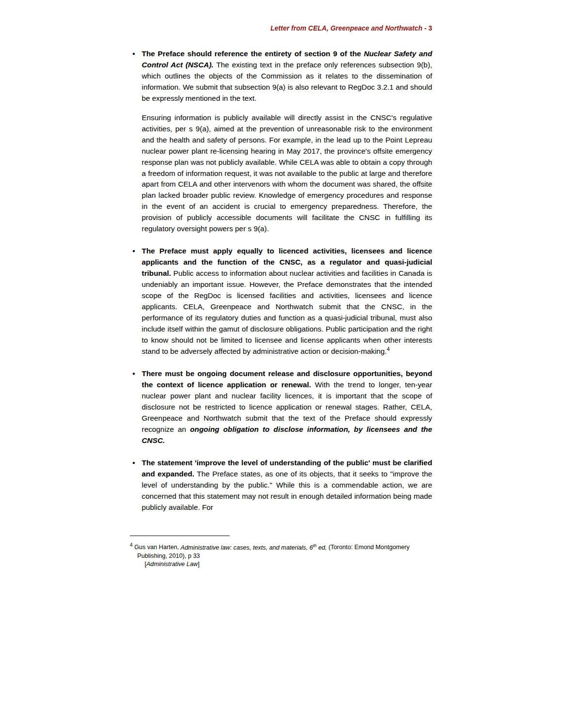Letter from CELA, Greenpeace and Northwatch - 3
The Preface should reference the entirety of section 9 of the Nuclear Safety and Control Act (NSCA). The existing text in the preface only references subsection 9(b), which outlines the objects of the Commission as it relates to the dissemination of information. We submit that subsection 9(a) is also relevant to RegDoc 3.2.1 and should be expressly mentioned in the text.
Ensuring information is publicly available will directly assist in the CNSC's regulative activities, per s 9(a), aimed at the prevention of unreasonable risk to the environment and the health and safety of persons. For example, in the lead up to the Point Lepreau nuclear power plant re-licensing hearing in May 2017, the province's offsite emergency response plan was not publicly available. While CELA was able to obtain a copy through a freedom of information request, it was not available to the public at large and therefore apart from CELA and other intervenors with whom the document was shared, the offsite plan lacked broader public review. Knowledge of emergency procedures and response in the event of an accident is crucial to emergency preparedness. Therefore, the provision of publicly accessible documents will facilitate the CNSC in fulfilling its regulatory oversight powers per s 9(a).
The Preface must apply equally to licenced activities, licensees and licence applicants and the function of the CNSC, as a regulator and quasi-judicial tribunal. Public access to information about nuclear activities and facilities in Canada is undeniably an important issue. However, the Preface demonstrates that the intended scope of the RegDoc is licensed facilities and activities, licensees and licence applicants. CELA, Greenpeace and Northwatch submit that the CNSC, in the performance of its regulatory duties and function as a quasi-judicial tribunal, must also include itself within the gamut of disclosure obligations. Public participation and the right to know should not be limited to licensee and license applicants when other interests stand to be adversely affected by administrative action or decision-making.4
There must be ongoing document release and disclosure opportunities, beyond the context of licence application or renewal. With the trend to longer, ten-year nuclear power plant and nuclear facility licences, it is important that the scope of disclosure not be restricted to licence application or renewal stages. Rather, CELA, Greenpeace and Northwatch submit that the text of the Preface should expressly recognize an ongoing obligation to disclose information, by licensees and the CNSC.
The statement 'improve the level of understanding of the public' must be clarified and expanded. The Preface states, as one of its objects, that it seeks to "improve the level of understanding by the public." While this is a commendable action, we are concerned that this statement may not result in enough detailed information being made publicly available. For
4 Gus van Harten, Administrative law: cases, texts, and materials, 6th ed, (Toronto: Emond Montgomery Publishing, 2010), p 33 [Administrative Law]